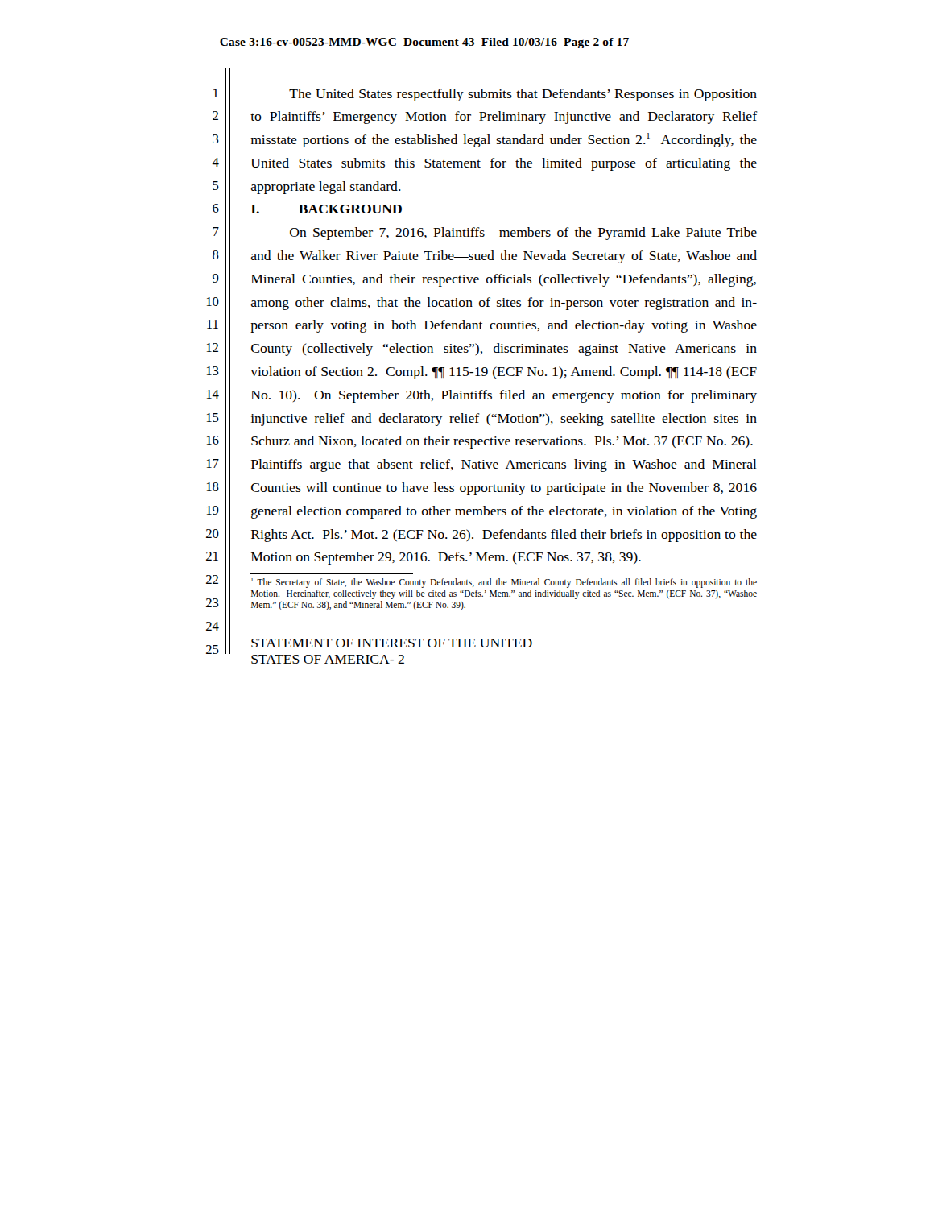Case 3:16-cv-00523-MMD-WGC Document 43 Filed 10/03/16 Page 2 of 17
1
2
3
4
5
6
7
8
9
10
11
12
13
14
15
16
17
18
19
20
21
22
23
24
25
The United States respectfully submits that Defendants’ Responses in Opposition to Plaintiffs’ Emergency Motion for Preliminary Injunctive and Declaratory Relief misstate portions of the established legal standard under Section 2.1 Accordingly, the United States submits this Statement for the limited purpose of articulating the appropriate legal standard.
I. BACKGROUND
On September 7, 2016, Plaintiffs—members of the Pyramid Lake Paiute Tribe and the Walker River Paiute Tribe—sued the Nevada Secretary of State, Washoe and Mineral Counties, and their respective officials (collectively “Defendants”), alleging, among other claims, that the location of sites for in-person voter registration and in-person early voting in both Defendant counties, and election-day voting in Washoe County (collectively “election sites”), discriminates against Native Americans in violation of Section 2. Compl. ¶¶ 115-19 (ECF No. 1); Amend. Compl. ¶¶ 114-18 (ECF No. 10). On September 20th, Plaintiffs filed an emergency motion for preliminary injunctive relief and declaratory relief (“Motion”), seeking satellite election sites in Schurz and Nixon, located on their respective reservations. Pls.’ Mot. 37 (ECF No. 26). Plaintiffs argue that absent relief, Native Americans living in Washoe and Mineral Counties will continue to have less opportunity to participate in the November 8, 2016 general election compared to other members of the electorate, in violation of the Voting Rights Act. Pls.’ Mot. 2 (ECF No. 26). Defendants filed their briefs in opposition to the Motion on September 29, 2016. Defs.’ Mem. (ECF Nos. 37, 38, 39).
1 The Secretary of State, the Washoe County Defendants, and the Mineral County Defendants all filed briefs in opposition to the Motion. Hereinafter, collectively they will be cited as “Defs.’ Mem.” and individually cited as “Sec. Mem.” (ECF No. 37), “Washoe Mem.” (ECF No. 38), and “Mineral Mem.” (ECF No. 39).
STATEMENT OF INTEREST OF THE UNITED STATES OF AMERICA- 2